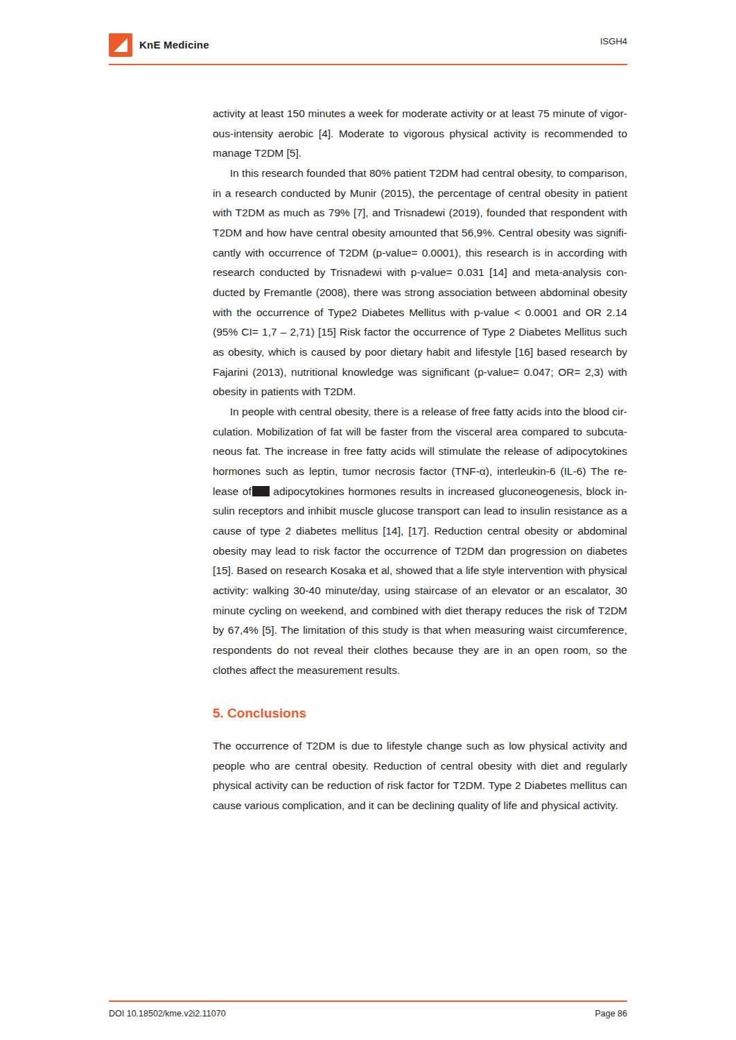KnE Medicine
ISGH4
activity at least 150 minutes a week for moderate activity or at least 75 minute of vigorous-intensity aerobic [4]. Moderate to vigorous physical activity is recommended to manage T2DM [5].
In this research founded that 80% patient T2DM had central obesity, to comparison, in a research conducted by Munir (2015), the percentage of central obesity in patient with T2DM as much as 79% [7], and Trisnadewi (2019), founded that respondent with T2DM and how have central obesity amounted that 56,9%. Central obesity was significantly with occurrence of T2DM (p-value= 0.0001), this research is in according with research conducted by Trisnadewi with p-value= 0.031 [14] and meta-analysis conducted by Fremantle (2008), there was strong association between abdominal obesity with the occurrence of Type2 Diabetes Mellitus with p-value < 0.0001 and OR 2.14 (95% CI= 1,7 – 2,71) [15] Risk factor the occurrence of Type 2 Diabetes Mellitus such as obesity, which is caused by poor dietary habit and lifestyle [16] based research by Fajarini (2013), nutritional knowledge was significant (p-value= 0.047; OR= 2,3) with obesity in patients with T2DM.
In people with central obesity, there is a release of free fatty acids into the blood circulation. Mobilization of fat will be faster from the visceral area compared to subcutaneous fat. The increase in free fatty acids will stimulate the release of adipocytokines hormones such as leptin, tumor necrosis factor (TNF-α), interleukin-6 (IL-6) The release of adipocytokines hormones results in increased gluconeogenesis, block insulin receptors and inhibit muscle glucose transport can lead to insulin resistance as a cause of type 2 diabetes mellitus [14], [17]. Reduction central obesity or abdominal obesity may lead to risk factor the occurrence of T2DM dan progression on diabetes [15]. Based on research Kosaka et al, showed that a life style intervention with physical activity: walking 30-40 minute/day, using staircase of an elevator or an escalator, 30 minute cycling on weekend, and combined with diet therapy reduces the risk of T2DM by 67,4% [5]. The limitation of this study is that when measuring waist circumference, respondents do not reveal their clothes because they are in an open room, so the clothes affect the measurement results.
5. Conclusions
The occurrence of T2DM is due to lifestyle change such as low physical activity and people who are central obesity. Reduction of central obesity with diet and regularly physical activity can be reduction of risk factor for T2DM. Type 2 Diabetes mellitus can cause various complication, and it can be declining quality of life and physical activity.
DOI 10.18502/kme.v2i2.11070
Page 86